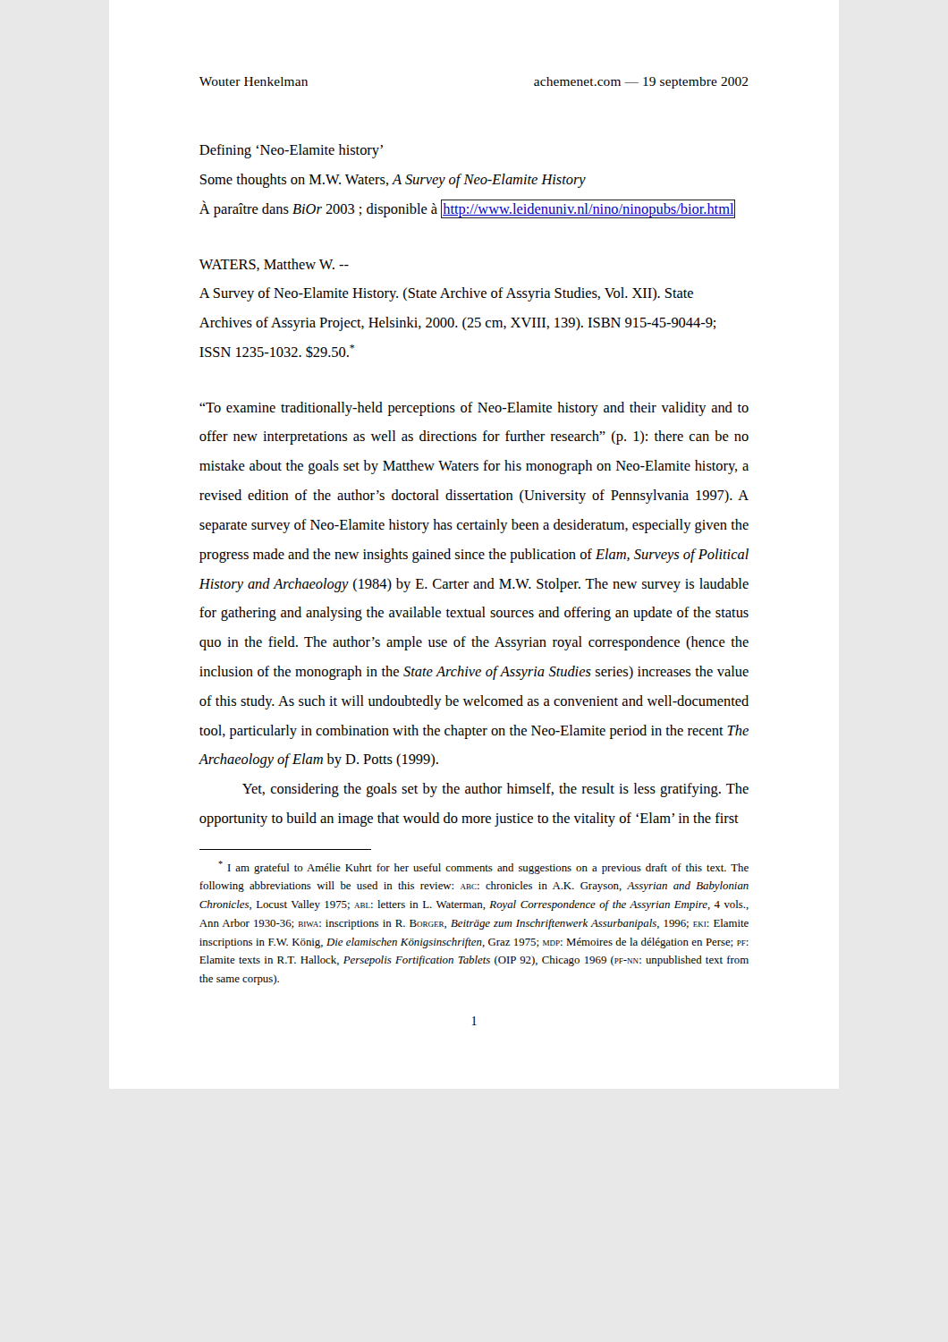Wouter Henkelman achemenet.com — 19 septembre 2002
Defining ‘Neo-Elamite history’
Some thoughts on M.W. Waters, A Survey of Neo-Elamite History
À paraître dans BiOr 2003 ; disponible à http://www.leidenuniv.nl/nino/ninopubs/bior.html
WATERS, Matthew W. --
A Survey of Neo-Elamite History. (State Archive of Assyria Studies, Vol. XII). State Archives of Assyria Project, Helsinki, 2000. (25 cm, XVIII, 139). ISBN 915-45-9044-9; ISSN 1235-1032. $29.50.*
“To examine traditionally-held perceptions of Neo-Elamite history and their validity and to offer new interpretations as well as directions for further research” (p. 1): there can be no mistake about the goals set by Matthew Waters for his monograph on Neo-Elamite history, a revised edition of the author’s doctoral dissertation (University of Pennsylvania 1997). A separate survey of Neo-Elamite history has certainly been a desideratum, especially given the progress made and the new insights gained since the publication of Elam, Surveys of Political History and Archaeology (1984) by E. Carter and M.W. Stolper. The new survey is laudable for gathering and analysing the available textual sources and offering an update of the status quo in the field. The author’s ample use of the Assyrian royal correspondence (hence the inclusion of the monograph in the State Archive of Assyria Studies series) increases the value of this study. As such it will undoubtedly be welcomed as a convenient and well-documented tool, particularly in combination with the chapter on the Neo-Elamite period in the recent The Archaeology of Elam by D. Potts (1999).
Yet, considering the goals set by the author himself, the result is less gratifying. The opportunity to build an image that would do more justice to the vitality of ‘Elam’ in the first
* I am grateful to Amélie Kuhrt for her useful comments and suggestions on a previous draft of this text. The following abbreviations will be used in this review: abc: chronicles in A.K. Grayson, Assyrian and Babylonian Chronicles, Locust Valley 1975; abl: letters in L. Waterman, Royal Correspondence of the Assyrian Empire, 4 vols., Ann Arbor 1930-36; biwa: inscriptions in R. Borger, Beiträge zum Inschriftenwerk Assurbanipals, 1996; eki: Elamite inscriptions in F.W. König, Die elamischen Königsinschriften, Graz 1975; mdp: Mémoires de la délégation en Perse; pf: Elamite texts in R.T. Hallock, Persepolis Fortification Tablets (OIP 92), Chicago 1969 (pf-nn: unpublished text from the same corpus).
1